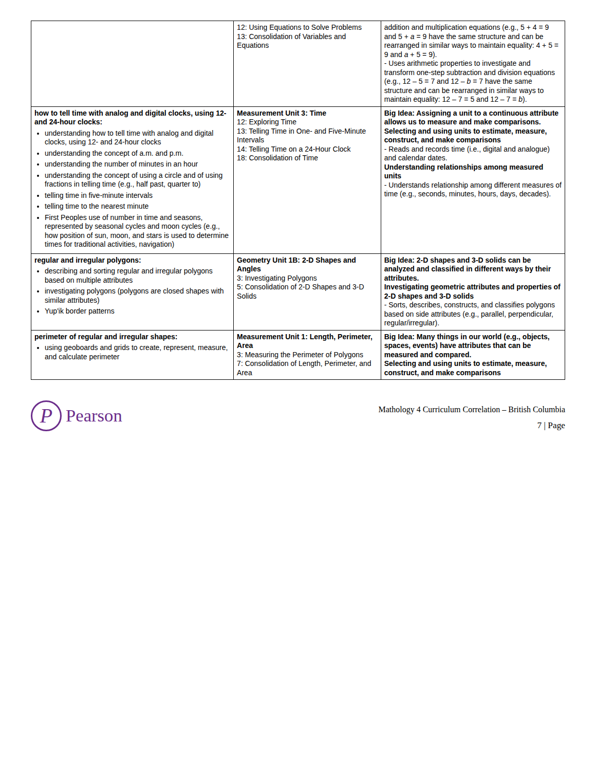| | 12: Using Equations to Solve Problems 13: Consolidation of Variables and Equations | addition and multiplication equations (e.g., 5 + 4 = 9 and 5 + a = 9 have the same structure and can be rearranged in similar ways to maintain equality: 4 + 5 = 9 and a + 5 = 9). - Uses arithmetic properties to investigate and transform one-step subtraction and division equations (e.g., 12 – 5 = 7 and 12 – b = 7 have the same structure and can be rearranged in similar ways to maintain equality: 12 – 7 = 5 and 12 – 7 = b ). |
| how to tell time with analog and digital clocks, using 12- and 24-hour clocks: understanding how to tell time with analog and digital clocks, using 12- and 24-hour clocks understanding the concept of a.m. and p.m. understanding the number of minutes in an hour understanding the concept of using a circle and of using fractions in telling time (e.g., half past, quarter to) telling time in five-minute intervals telling time to the nearest minute First Peoples use of number in time and seasons, represented by seasonal cycles and moon cycles (e.g., how position of sun, moon, and stars is used to determine times for traditional activities, navigation) | Measurement Unit 3: Time 12: Exploring Time 13: Telling Time in One- and Five-Minute Intervals 14: Telling Time on a 24-Hour Clock 18: Consolidation of Time | Big Idea: Assigning a unit to a continuous attribute allows us to measure and make comparisons. Selecting and using units to estimate, measure, construct, and make comparisons - Reads and records time (i.e., digital and analogue) and calendar dates. Understanding relationships among measured units - Understands relationship among different measures of time (e.g., seconds, minutes, hours, days, decades). |
| regular and irregular polygons: describing and sorting regular and irregular polygons based on multiple attributes investigating polygons (polygons are closed shapes with similar attributes) Yup'ik border patterns | Geometry Unit 1B: 2-D Shapes and Angles 3: Investigating Polygons 5: Consolidation of 2-D Shapes and 3-D Solids | Big Idea: 2-D shapes and 3-D solids can be analyzed and classified in different ways by their attributes. Investigating geometric attributes and properties of 2-D shapes and 3-D solids - Sorts, describes, constructs, and classifies polygons based on side attributes (e.g., parallel, perpendicular, regular/irregular). |
| perimeter of regular and irregular shapes: using geoboards and grids to create, represent, measure, and calculate perimeter | Measurement Unit 1: Length, Perimeter, Area 3: Measuring the Perimeter of Polygons 7: Consolidation of Length, Perimeter, and Area | Big Idea: Many things in our world (e.g., objects, spaces, events) have attributes that can be measured and compared. Selecting and using units to estimate, measure, construct, and make comparisons |
P
Pearson
Mathology 4 Curriculum Correlation – British Columbia
7 | Page